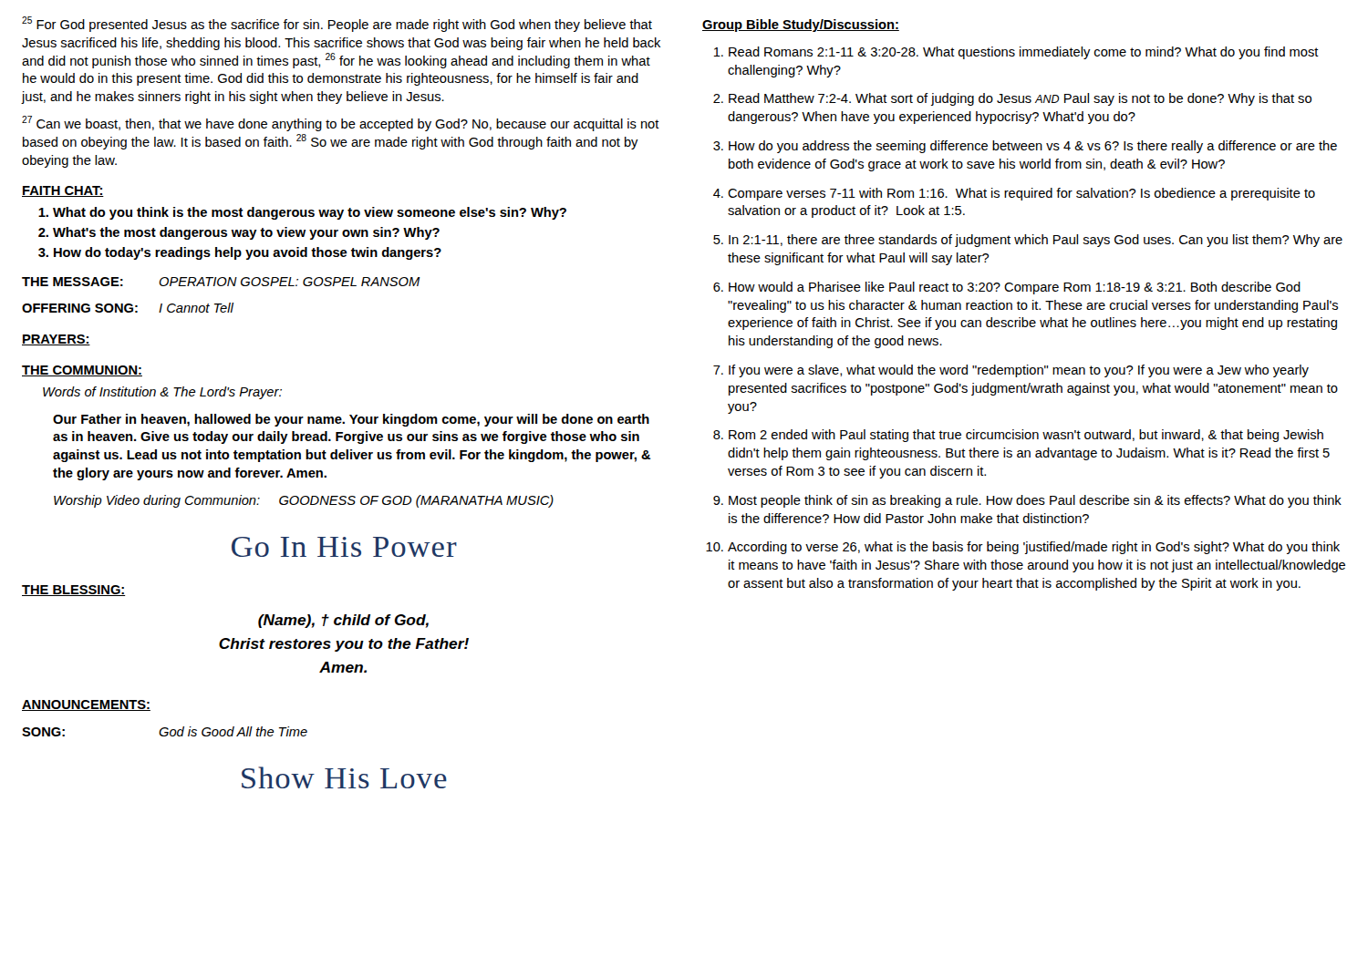25 For God presented Jesus as the sacrifice for sin. People are made right with God when they believe that Jesus sacrificed his life, shedding his blood. This sacrifice shows that God was being fair when he held back and did not punish those who sinned in times past, 26 for he was looking ahead and including them in what he would do in this present time. God did this to demonstrate his righteousness, for he himself is fair and just, and he makes sinners right in his sight when they believe in Jesus.
27 Can we boast, then, that we have done anything to be accepted by God? No, because our acquittal is not based on obeying the law. It is based on faith. 28 So we are made right with God through faith and not by obeying the law.
Faith Chat:
What do you think is the most dangerous way to view someone else's sin? Why?
What's the most dangerous way to view your own sin? Why?
How do today's readings help you avoid those twin dangers?
The Message:
Operation Gospel: Gospel Ransom
Offering Song:
I Cannot Tell
Prayers:
The Communion:
Words of Institution & The Lord's Prayer:
Our Father in heaven, hallowed be your name. Your kingdom come, your will be done on earth as in heaven. Give us today our daily bread. Forgive us our sins as we forgive those who sin against us. Lead us not into temptation but deliver us from evil. For the kingdom, the power, & the glory are yours now and forever. Amen.
Worship Video during Communion: Goodness of God (Maranatha Music)
Go In His Power
The Blessing:
(Name), † child of God,
Christ restores you to the Father!
Amen.
Announcements:
Song:
God is Good All the Time
Show His Love
Group Bible Study/Discussion:
Read Romans 2:1-11 & 3:20-28. What questions immediately come to mind? What do you find most challenging? Why?
Read Matthew 7:2-4. What sort of judging do Jesus and Paul say is not to be done? Why is that so dangerous? When have you experienced hypocrisy? What'd you do?
How do you address the seeming difference between vs 4 & vs 6? Is there really a difference or are the both evidence of God's grace at work to save his world from sin, death & evil? How?
Compare verses 7-11 with Rom 1:16. What is required for salvation? Is obedience a prerequisite to salvation or a product of it? Look at 1:5.
In 2:1-11, there are three standards of judgment which Paul says God uses. Can you list them? Why are these significant for what Paul will say later?
How would a Pharisee like Paul react to 3:20? Compare Rom 1:18-19 & 3:21. Both describe God "revealing" to us his character & human reaction to it. These are crucial verses for understanding Paul's experience of faith in Christ. See if you can describe what he outlines here…you might end up restating his understanding of the good news.
If you were a slave, what would the word "redemption" mean to you? If you were a Jew who yearly presented sacrifices to "postpone" God's judgment/wrath against you, what would "atonement" mean to you?
Rom 2 ended with Paul stating that true circumcision wasn't outward, but inward, & that being Jewish didn't help them gain righteousness. But there is an advantage to Judaism. What is it? Read the first 5 verses of Rom 3 to see if you can discern it.
Most people think of sin as breaking a rule. How does Paul describe sin & its effects? What do you think is the difference? How did Pastor John make that distinction?
According to verse 26, what is the basis for being 'justified/made right in God's sight? What do you think it means to have 'faith in Jesus'? Share with those around you how it is not just an intellectual/knowledge or assent but also a transformation of your heart that is accomplished by the Spirit at work in you.